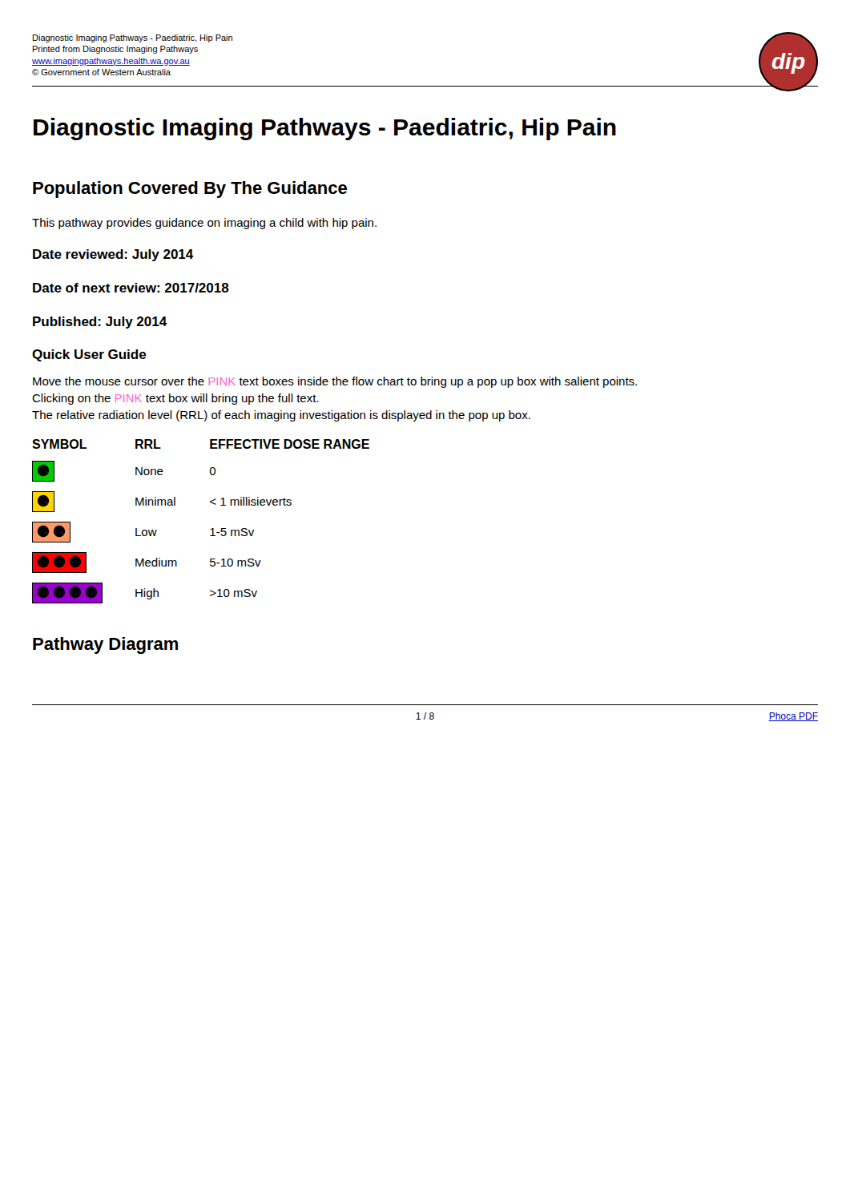Diagnostic Imaging Pathways - Paediatric, Hip Pain
Printed from Diagnostic Imaging Pathways
www.imagingpathways.health.wa.gov.au
© Government of Western Australia
dip
Diagnostic Imaging Pathways - Paediatric, Hip Pain
Population Covered By The Guidance
This pathway provides guidance on imaging a child with hip pain.
Date reviewed: July 2014
Date of next review: 2017/2018
Published: July 2014
Quick User Guide
Move the mouse cursor over the PINK text boxes inside the flow chart to bring up a pop up box with salient points.
Clicking on the PINK text box will bring up the full text.
The relative radiation level (RRL) of each imaging investigation is displayed in the pop up box.
| SYMBOL | RRL | EFFECTIVE DOSE RANGE |
| --- | --- | --- |
| | None | 0 |
| | Minimal | < 1 millisieverts |
| | Low | 1-5 mSv |
| | Medium | 5-10 mSv |
| | High | >10 mSv |
Pathway Diagram
1 / 8 Phoca PDF